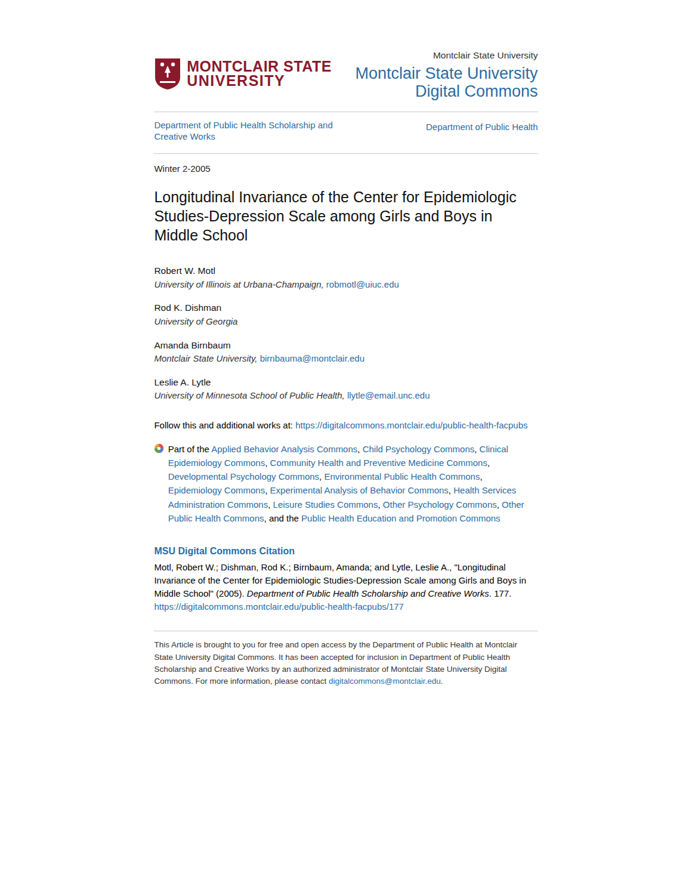MONTCLAIR STATE UNIVERSITY
Montclair State University
Montclair State University Digital Commons
Department of Public Health Scholarship and Creative Works
Department of Public Health
Winter 2-2005
Longitudinal Invariance of the Center for Epidemiologic Studies-Depression Scale among Girls and Boys in Middle School
Robert W. Motl University of Illinois at Urbana-Champaign, robmotl@uiuc.edu
Rod K. Dishman University of Georgia
Amanda Birnbaum Montclair State University, birnbauma@montclair.edu
Leslie A. Lytle University of Minnesota School of Public Health, llytle@email.unc.edu
Follow this and additional works at: https://digitalcommons.montclair.edu/public-health-facpubs
Part of the Applied Behavior Analysis Commons, Child Psychology Commons, Clinical Epidemiology Commons, Community Health and Preventive Medicine Commons, Developmental Psychology Commons, Environmental Public Health Commons, Epidemiology Commons, Experimental Analysis of Behavior Commons, Health Services Administration Commons, Leisure Studies Commons, Other Psychology Commons, Other Public Health Commons, and the Public Health Education and Promotion Commons
MSU Digital Commons Citation
Motl, Robert W.; Dishman, Rod K.; Birnbaum, Amanda; and Lytle, Leslie A., "Longitudinal Invariance of the Center for Epidemiologic Studies-Depression Scale among Girls and Boys in Middle School" (2005). Department of Public Health Scholarship and Creative Works. 177.
https://digitalcommons.montclair.edu/public-health-facpubs/177
This Article is brought to you for free and open access by the Department of Public Health at Montclair State University Digital Commons. It has been accepted for inclusion in Department of Public Health Scholarship and Creative Works by an authorized administrator of Montclair State University Digital Commons. For more information, please contact digitalcommons@montclair.edu.